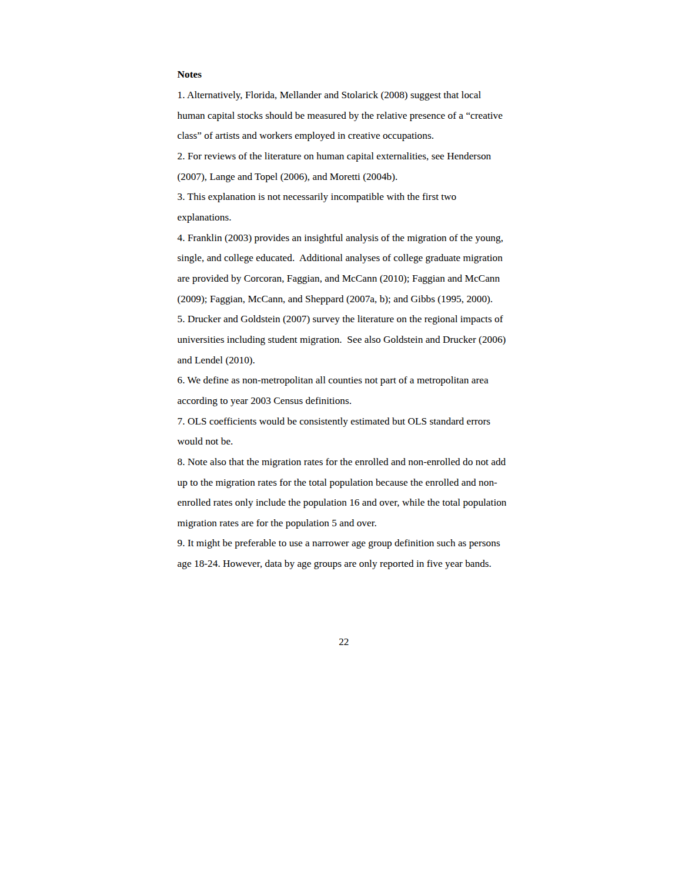Notes
1. Alternatively, Florida, Mellander and Stolarick (2008) suggest that local human capital stocks should be measured by the relative presence of a “creative class” of artists and workers employed in creative occupations.
2. For reviews of the literature on human capital externalities, see Henderson (2007), Lange and Topel (2006), and Moretti (2004b).
3. This explanation is not necessarily incompatible with the first two explanations.
4. Franklin (2003) provides an insightful analysis of the migration of the young, single, and college educated. Additional analyses of college graduate migration are provided by Corcoran, Faggian, and McCann (2010); Faggian and McCann (2009); Faggian, McCann, and Sheppard (2007a, b); and Gibbs (1995, 2000).
5. Drucker and Goldstein (2007) survey the literature on the regional impacts of universities including student migration. See also Goldstein and Drucker (2006) and Lendel (2010).
6. We define as non-metropolitan all counties not part of a metropolitan area according to year 2003 Census definitions.
7. OLS coefficients would be consistently estimated but OLS standard errors would not be.
8. Note also that the migration rates for the enrolled and non-enrolled do not add up to the migration rates for the total population because the enrolled and non-enrolled rates only include the population 16 and over, while the total population migration rates are for the population 5 and over.
9. It might be preferable to use a narrower age group definition such as persons age 18-24. However, data by age groups are only reported in five year bands.
22